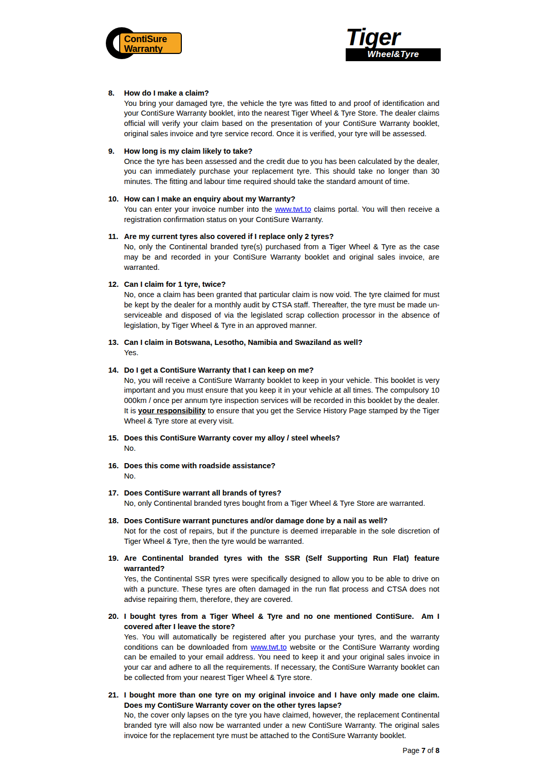ContiSure Warranty
Tiger Wheel&Tyre
How do I make a claim? You bring your damaged tyre, the vehicle the tyre was fitted to and proof of identification and your ContiSure Warranty booklet, into the nearest Tiger Wheel & Tyre Store. The dealer claims official will verify your claim based on the presentation of your ContiSure Warranty booklet, original sales invoice and tyre service record. Once it is verified, your tyre will be assessed.
How long is my claim likely to take? Once the tyre has been assessed and the credit due to you has been calculated by the dealer, you can immediately purchase your replacement tyre. This should take no longer than 30 minutes. The fitting and labour time required should take the standard amount of time.
How can I make an enquiry about my Warranty? You can enter your invoice number into the www.twt.to claims portal. You will then receive a registration confirmation status on your ContiSure Warranty.
Are my current tyres also covered if I replace only 2 tyres? No, only the Continental branded tyre(s) purchased from a Tiger Wheel & Tyre as the case may be and recorded in your ContiSure Warranty booklet and original sales invoice, are warranted.
Can I claim for 1 tyre, twice? No, once a claim has been granted that particular claim is now void. The tyre claimed for must be kept by the dealer for a monthly audit by CTSA staff. Thereafter, the tyre must be made un-serviceable and disposed of via the legislated scrap collection processor in the absence of legislation, by Tiger Wheel & Tyre in an approved manner.
Can I claim in Botswana, Lesotho, Namibia and Swaziland as well? Yes.
Do I get a ContiSure Warranty that I can keep on me? No, you will receive a ContiSure Warranty booklet to keep in your vehicle. This booklet is very important and you must ensure that you keep it in your vehicle at all times. The compulsory 10 000km / once per annum tyre inspection services will be recorded in this booklet by the dealer. It is your responsibility to ensure that you get the Service History Page stamped by the Tiger Wheel & Tyre store at every visit.
Does this ContiSure Warranty cover my alloy / steel wheels? No.
Does this come with roadside assistance? No.
Does ContiSure warrant all brands of tyres? No, only Continental branded tyres bought from a Tiger Wheel & Tyre Store are warranted.
Does ContiSure warrant punctures and/or damage done by a nail as well? Not for the cost of repairs, but if the puncture is deemed irreparable in the sole discretion of Tiger Wheel & Tyre, then the tyre would be warranted.
Are Continental branded tyres with the SSR (Self Supporting Run Flat) feature warranted? Yes, the Continental SSR tyres were specifically designed to allow you to be able to drive on with a puncture. These tyres are often damaged in the run flat process and CTSA does not advise repairing them, therefore, they are covered.
I bought tyres from a Tiger Wheel & Tyre and no one mentioned ContiSure. Am I covered after I leave the store? Yes. You will automatically be registered after you purchase your tyres, and the warranty conditions can be downloaded from www.twt.to website or the ContiSure Warranty wording can be emailed to your email address. You need to keep it and your original sales invoice in your car and adhere to all the requirements. If necessary, the ContiSure Warranty booklet can be collected from your nearest Tiger Wheel & Tyre store.
I bought more than one tyre on my original invoice and I have only made one claim. Does my ContiSure Warranty cover on the other tyres lapse? No, the cover only lapses on the tyre you have claimed, however, the replacement Continental branded tyre will also now be warranted under a new ContiSure Warranty. The original sales invoice for the replacement tyre must be attached to the ContiSure Warranty booklet.
Page 7 of 8